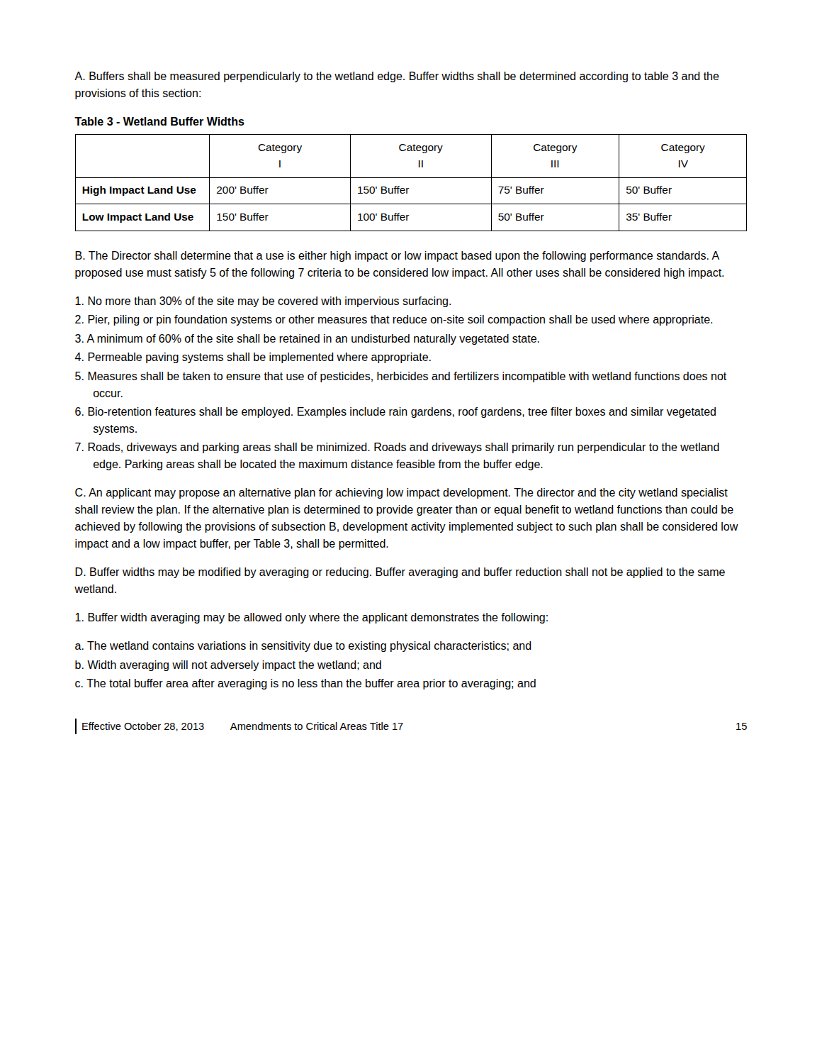A. Buffers shall be measured perpendicularly to the wetland edge. Buffer widths shall be determined according to table 3 and the provisions of this section:
Table 3 - Wetland Buffer Widths
| | Category I | Category II | Category III | Category IV |
| --- | --- | --- | --- | --- |
| High Impact Land Use | 200' Buffer | 150' Buffer | 75' Buffer | 50' Buffer |
| Low Impact Land Use | 150' Buffer | 100' Buffer | 50' Buffer | 35' Buffer |
B. The Director shall determine that a use is either high impact or low impact based upon the following performance standards. A proposed use must satisfy 5 of the following 7 criteria to be considered low impact. All other uses shall be considered high impact.
1. No more than 30% of the site may be covered with impervious surfacing.
2. Pier, piling or pin foundation systems or other measures that reduce on-site soil compaction shall be used where appropriate.
3. A minimum of 60% of the site shall be retained in an undisturbed naturally vegetated state.
4. Permeable paving systems shall be implemented where appropriate.
5. Measures shall be taken to ensure that use of pesticides, herbicides and fertilizers incompatible with wetland functions does not occur.
6. Bio-retention features shall be employed. Examples include rain gardens, roof gardens, tree filter boxes and similar vegetated systems.
7. Roads, driveways and parking areas shall be minimized. Roads and driveways shall primarily run perpendicular to the wetland edge. Parking areas shall be located the maximum distance feasible from the buffer edge.
C. An applicant may propose an alternative plan for achieving low impact development. The director and the city wetland specialist shall review the plan. If the alternative plan is determined to provide greater than or equal benefit to wetland functions than could be achieved by following the provisions of subsection B, development activity implemented subject to such plan shall be considered low impact and a low impact buffer, per Table 3, shall be permitted.
D. Buffer widths may be modified by averaging or reducing. Buffer averaging and buffer reduction shall not be applied to the same wetland.
1. Buffer width averaging may be allowed only where the applicant demonstrates the following:
a. The wetland contains variations in sensitivity due to existing physical characteristics; and
b. Width averaging will not adversely impact the wetland; and
c. The total buffer area after averaging is no less than the buffer area prior to averaging; and
Effective October 28, 2013 Amendments to Critical Areas Title 17 15